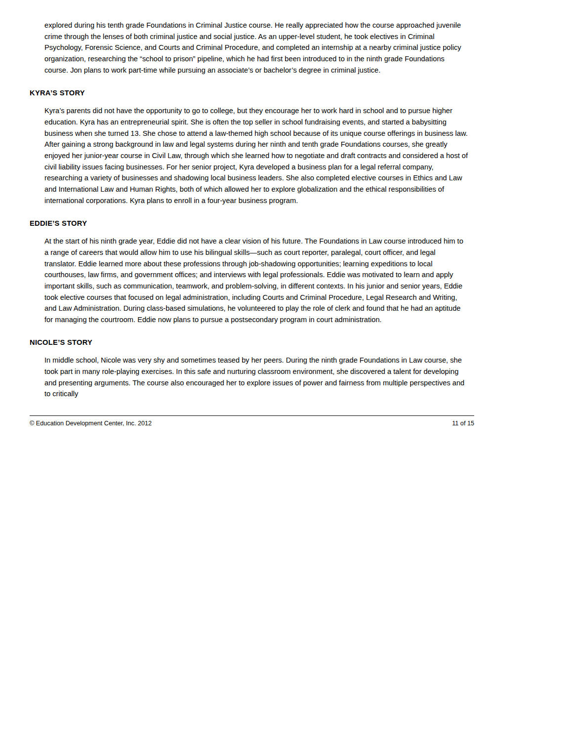explored during his tenth grade Foundations in Criminal Justice course. He really appreciated how the course approached juvenile crime through the lenses of both criminal justice and social justice. As an upper-level student, he took electives in Criminal Psychology, Forensic Science, and Courts and Criminal Procedure, and completed an internship at a nearby criminal justice policy organization, researching the “school to prison” pipeline, which he had first been introduced to in the ninth grade Foundations course. Jon plans to work part-time while pursuing an associate’s or bachelor’s degree in criminal justice.
KYRA’S STORY
Kyra’s parents did not have the opportunity to go to college, but they encourage her to work hard in school and to pursue higher education. Kyra has an entrepreneurial spirit. She is often the top seller in school fundraising events, and started a babysitting business when she turned 13. She chose to attend a law-themed high school because of its unique course offerings in business law. After gaining a strong background in law and legal systems during her ninth and tenth grade Foundations courses, she greatly enjoyed her junior-year course in Civil Law, through which she learned how to negotiate and draft contracts and considered a host of civil liability issues facing businesses. For her senior project, Kyra developed a business plan for a legal referral company, researching a variety of businesses and shadowing local business leaders. She also completed elective courses in Ethics and Law and International Law and Human Rights, both of which allowed her to explore globalization and the ethical responsibilities of international corporations. Kyra plans to enroll in a four-year business program.
EDDIE’S STORY
At the start of his ninth grade year, Eddie did not have a clear vision of his future. The Foundations in Law course introduced him to a range of careers that would allow him to use his bilingual skills—such as court reporter, paralegal, court officer, and legal translator. Eddie learned more about these professions through job-shadowing opportunities; learning expeditions to local courthouses, law firms, and government offices; and interviews with legal professionals. Eddie was motivated to learn and apply important skills, such as communication, teamwork, and problem-solving, in different contexts. In his junior and senior years, Eddie took elective courses that focused on legal administration, including Courts and Criminal Procedure, Legal Research and Writing, and Law Administration. During class-based simulations, he volunteered to play the role of clerk and found that he had an aptitude for managing the courtroom. Eddie now plans to pursue a postsecondary program in court administration.
NICOLE’S STORY
In middle school, Nicole was very shy and sometimes teased by her peers. During the ninth grade Foundations in Law course, she took part in many role-playing exercises. In this safe and nurturing classroom environment, she discovered a talent for developing and presenting arguments. The course also encouraged her to explore issues of power and fairness from multiple perspectives and to critically
© Education Development Center, Inc. 2012 11 of 15